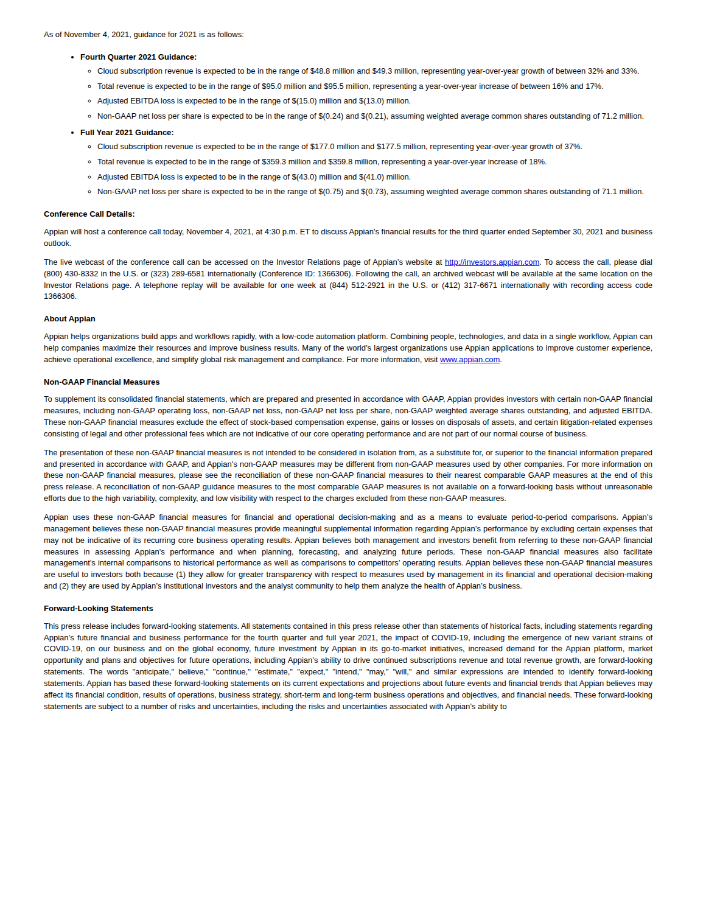As of November 4, 2021, guidance for 2021 is as follows:
Fourth Quarter 2021 Guidance:
Cloud subscription revenue is expected to be in the range of $48.8 million and $49.3 million, representing year-over-year growth of between 32% and 33%.
Total revenue is expected to be in the range of $95.0 million and $95.5 million, representing a year-over-year increase of between 16% and 17%.
Adjusted EBITDA loss is expected to be in the range of $(15.0) million and $(13.0) million.
Non-GAAP net loss per share is expected to be in the range of $(0.24) and $(0.21), assuming weighted average common shares outstanding of 71.2 million.
Full Year 2021 Guidance:
Cloud subscription revenue is expected to be in the range of $177.0 million and $177.5 million, representing year-over-year growth of 37%.
Total revenue is expected to be in the range of $359.3 million and $359.8 million, representing a year-over-year increase of 18%.
Adjusted EBITDA loss is expected to be in the range of $(43.0) million and $(41.0) million.
Non-GAAP net loss per share is expected to be in the range of $(0.75) and $(0.73), assuming weighted average common shares outstanding of 71.1 million.
Conference Call Details:
Appian will host a conference call today, November 4, 2021, at 4:30 p.m. ET to discuss Appian's financial results for the third quarter ended September 30, 2021 and business outlook.
The live webcast of the conference call can be accessed on the Investor Relations page of Appian’s website at http://investors.appian.com. To access the call, please dial (800) 430-8332 in the U.S. or (323) 289-6581 internationally (Conference ID: 1366306). Following the call, an archived webcast will be available at the same location on the Investor Relations page. A telephone replay will be available for one week at (844) 512-2921 in the U.S. or (412) 317-6671 internationally with recording access code 1366306.
About Appian
Appian helps organizations build apps and workflows rapidly, with a low-code automation platform. Combining people, technologies, and data in a single workflow, Appian can help companies maximize their resources and improve business results. Many of the world’s largest organizations use Appian applications to improve customer experience, achieve operational excellence, and simplify global risk management and compliance. For more information, visit www.appian.com.
Non-GAAP Financial Measures
To supplement its consolidated financial statements, which are prepared and presented in accordance with GAAP, Appian provides investors with certain non-GAAP financial measures, including non-GAAP operating loss, non-GAAP net loss, non-GAAP net loss per share, non-GAAP weighted average shares outstanding, and adjusted EBITDA. These non-GAAP financial measures exclude the effect of stock-based compensation expense, gains or losses on disposals of assets, and certain litigation-related expenses consisting of legal and other professional fees which are not indicative of our core operating performance and are not part of our normal course of business.
The presentation of these non-GAAP financial measures is not intended to be considered in isolation from, as a substitute for, or superior to the financial information prepared and presented in accordance with GAAP, and Appian's non-GAAP measures may be different from non-GAAP measures used by other companies. For more information on these non-GAAP financial measures, please see the reconciliation of these non-GAAP financial measures to their nearest comparable GAAP measures at the end of this press release. A reconciliation of non-GAAP guidance measures to the most comparable GAAP measures is not available on a forward-looking basis without unreasonable efforts due to the high variability, complexity, and low visibility with respect to the charges excluded from these non-GAAP measures.
Appian uses these non-GAAP financial measures for financial and operational decision-making and as a means to evaluate period-to-period comparisons. Appian’s management believes these non-GAAP financial measures provide meaningful supplemental information regarding Appian’s performance by excluding certain expenses that may not be indicative of its recurring core business operating results. Appian believes both management and investors benefit from referring to these non-GAAP financial measures in assessing Appian's performance and when planning, forecasting, and analyzing future periods. These non-GAAP financial measures also facilitate management's internal comparisons to historical performance as well as comparisons to competitors’ operating results. Appian believes these non-GAAP financial measures are useful to investors both because (1) they allow for greater transparency with respect to measures used by management in its financial and operational decision-making and (2) they are used by Appian’s institutional investors and the analyst community to help them analyze the health of Appian’s business.
Forward-Looking Statements
This press release includes forward-looking statements. All statements contained in this press release other than statements of historical facts, including statements regarding Appian’s future financial and business performance for the fourth quarter and full year 2021, the impact of COVID-19, including the emergence of new variant strains of COVID-19, on our business and on the global economy, future investment by Appian in its go-to-market initiatives, increased demand for the Appian platform, market opportunity and plans and objectives for future operations, including Appian’s ability to drive continued subscriptions revenue and total revenue growth, are forward-looking statements. The words "anticipate," believe," "continue," "estimate," "expect," "intend," "may," "will," and similar expressions are intended to identify forward-looking statements. Appian has based these forward-looking statements on its current expectations and projections about future events and financial trends that Appian believes may affect its financial condition, results of operations, business strategy, short-term and long-term business operations and objectives, and financial needs. These forward-looking statements are subject to a number of risks and uncertainties, including the risks and uncertainties associated with Appian’s ability to